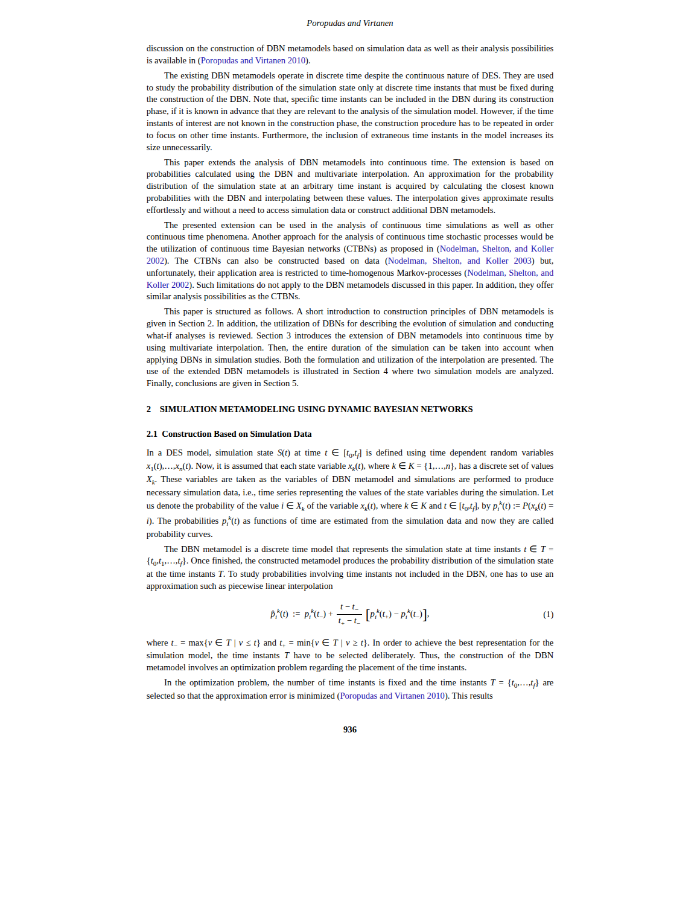Poropudas and Virtanen
discussion on the construction of DBN metamodels based on simulation data as well as their analysis possibilities is available in (Poropudas and Virtanen 2010).
The existing DBN metamodels operate in discrete time despite the continuous nature of DES. They are used to study the probability distribution of the simulation state only at discrete time instants that must be fixed during the construction of the DBN. Note that, specific time instants can be included in the DBN during its construction phase, if it is known in advance that they are relevant to the analysis of the simulation model. However, if the time instants of interest are not known in the construction phase, the construction procedure has to be repeated in order to focus on other time instants. Furthermore, the inclusion of extraneous time instants in the model increases its size unnecessarily.
This paper extends the analysis of DBN metamodels into continuous time. The extension is based on probabilities calculated using the DBN and multivariate interpolation. An approximation for the probability distribution of the simulation state at an arbitrary time instant is acquired by calculating the closest known probabilities with the DBN and interpolating between these values. The interpolation gives approximate results effortlessly and without a need to access simulation data or construct additional DBN metamodels.
The presented extension can be used in the analysis of continuous time simulations as well as other continuous time phenomena. Another approach for the analysis of continuous time stochastic processes would be the utilization of continuous time Bayesian networks (CTBNs) as proposed in (Nodelman, Shelton, and Koller 2002). The CTBNs can also be constructed based on data (Nodelman, Shelton, and Koller 2003) but, unfortunately, their application area is restricted to time-homogenous Markov-processes (Nodelman, Shelton, and Koller 2002). Such limitations do not apply to the DBN metamodels discussed in this paper. In addition, they offer similar analysis possibilities as the CTBNs.
This paper is structured as follows. A short introduction to construction principles of DBN metamodels is given in Section 2. In addition, the utilization of DBNs for describing the evolution of simulation and conducting what-if analyses is reviewed. Section 3 introduces the extension of DBN metamodels into continuous time by using multivariate interpolation. Then, the entire duration of the simulation can be taken into account when applying DBNs in simulation studies. Both the formulation and utilization of the interpolation are presented. The use of the extended DBN metamodels is illustrated in Section 4 where two simulation models are analyzed. Finally, conclusions are given in Section 5.
2 SIMULATION METAMODELING USING DYNAMIC BAYESIAN NETWORKS
2.1 Construction Based on Simulation Data
In a DES model, simulation state S(t) at time t ∈ [t0,tf] is defined using time dependent random variables x1(t),…,xn(t). Now, it is assumed that each state variable xk(t), where k ∈ K = {1,…,n}, has a discrete set of values Xk. These variables are taken as the variables of DBN metamodel and simulations are performed to produce necessary simulation data, i.e., time series representing the values of the state variables during the simulation. Let us denote the probability of the value i ∈ Xk of the variable xk(t), where k ∈ K and t ∈ [t0,tf], by pik(t) := P(xk(t) = i). The probabilities pik(t) as functions of time are estimated from the simulation data and now they are called probability curves.
The DBN metamodel is a discrete time model that represents the simulation state at time instants t ∈ T = {t0,t1,…,tf}. Once finished, the constructed metamodel produces the probability distribution of the simulation state at the time instants T. To study probabilities involving time instants not included in the DBN, one has to use an approximation such as piecewise linear interpolation
p̂ik(t) := pik(t−) + t − t−t+ − t− [pik(t+) − pik(t−)], (1)
where t− = max{v ∈ T | v ≤ t} and t+ = min{v ∈ T | v ≥ t}. In order to achieve the best representation for the simulation model, the time instants T have to be selected deliberately. Thus, the construction of the DBN metamodel involves an optimization problem regarding the placement of the time instants.
In the optimization problem, the number of time instants is fixed and the time instants T = {t0,…,tf} are selected so that the approximation error is minimized (Poropudas and Virtanen 2010). This results
936